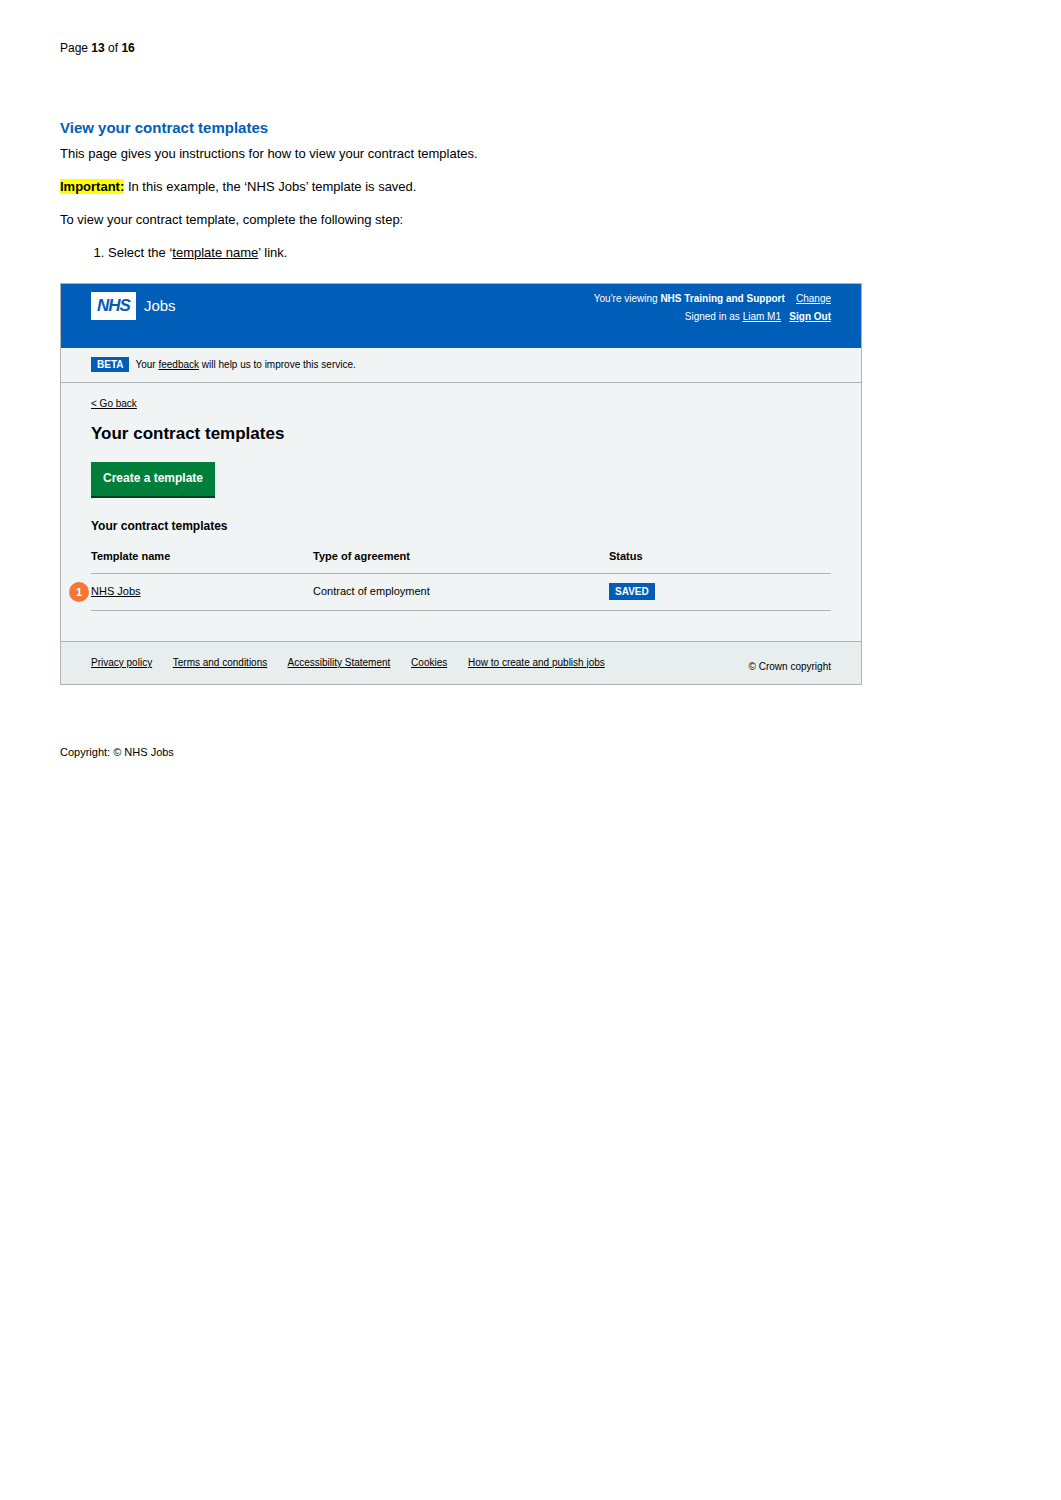Page 13 of 16
View your contract templates
This page gives you instructions for how to view your contract templates.
Important: In this example, the ‘NHS Jobs’ template is saved.
To view your contract template, complete the following step:
Select the ‘template name’ link.
NHS Jobs
You're viewing NHS Training and Support Change
Signed in as Liam M1 Sign Out
BETAYour feedback will help us to improve this service.
< Go back
Your contract templates
Create a template
Your contract templates
| Template name | Type of agreement | Status |
| --- | --- | --- |
| 1 NHS Jobs | Contract of employment | SAVED |
Privacy policy Terms and conditions Accessibility Statement Cookies How to create and publish jobs © Crown copyright
Copyright: © NHS Jobs